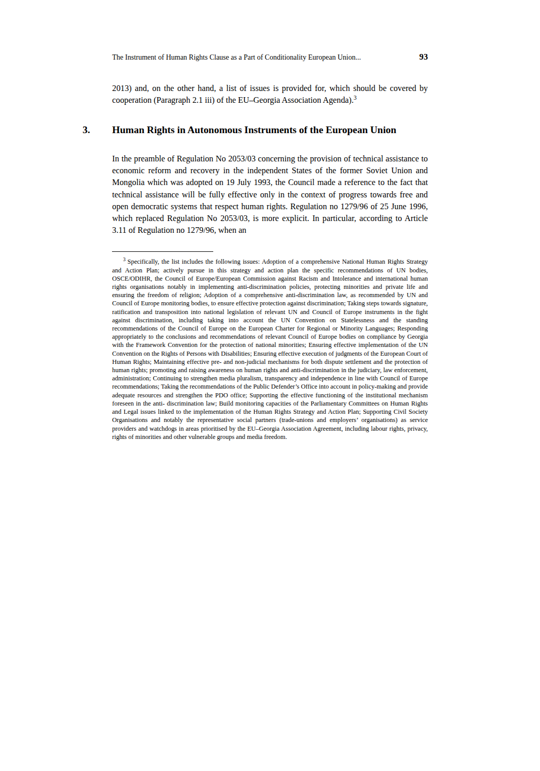The Instrument of Human Rights Clause as a Part of Conditionality European Union... 93
2013) and, on the other hand, a list of issues is provided for, which should be covered by cooperation (Paragraph 2.1 iii) of the EU–Georgia Association Agenda).3
3. Human Rights in Autonomous Instruments of the European Union
In the preamble of Regulation No 2053/03 concerning the provision of technical assistance to economic reform and recovery in the independent States of the former Soviet Union and Mongolia which was adopted on 19 July 1993, the Council made a reference to the fact that technical assistance will be fully effective only in the context of progress towards free and open democratic systems that respect human rights. Regulation no 1279/96 of 25 June 1996, which replaced Regulation No 2053/03, is more explicit. In particular, according to Article 3.11 of Regulation no 1279/96, when an
3 Specifically, the list includes the following issues: Adoption of a comprehensive National Human Rights Strategy and Action Plan; actively pursue in this strategy and action plan the specific recommendations of UN bodies, OSCE/ODIHR, the Council of Europe/European Commission against Racism and Intolerance and international human rights organisations notably in implementing anti-discrimination policies, protecting minorities and private life and ensuring the freedom of religion; Adoption of a comprehensive anti-discrimination law, as recommended by UN and Council of Europe monitoring bodies, to ensure effective protection against discrimination; Taking steps towards signature, ratification and transposition into national legislation of relevant UN and Council of Europe instruments in the fight against discrimination, including taking into account the UN Convention on Statelessness and the standing recommendations of the Council of Europe on the European Charter for Regional or Minority Languages; Responding appropriately to the conclusions and recommendations of relevant Council of Europe bodies on compliance by Georgia with the Framework Convention for the protection of national minorities; Ensuring effective implementation of the UN Convention on the Rights of Persons with Disabilities; Ensuring effective execution of judgments of the European Court of Human Rights; Maintaining effective pre- and non-judicial mechanisms for both dispute settlement and the protection of human rights; promoting and raising awareness on human rights and anti-discrimination in the judiciary, law enforcement, administration; Continuing to strengthen media pluralism, transparency and independence in line with Council of Europe recommendations; Taking the recommendations of the Public Defender’s Office into account in policy-making and provide adequate resources and strengthen the PDO office; Supporting the effective functioning of the institutional mechanism foreseen in the anti- discrimination law; Build monitoring capacities of the Parliamentary Committees on Human Rights and Legal issues linked to the implementation of the Human Rights Strategy and Action Plan; Supporting Civil Society Organisations and notably the representative social partners (trade-unions and employers’ organisations) as service providers and watchdogs in areas prioritised by the EU–Georgia Association Agreement, including labour rights, privacy, rights of minorities and other vulnerable groups and media freedom.